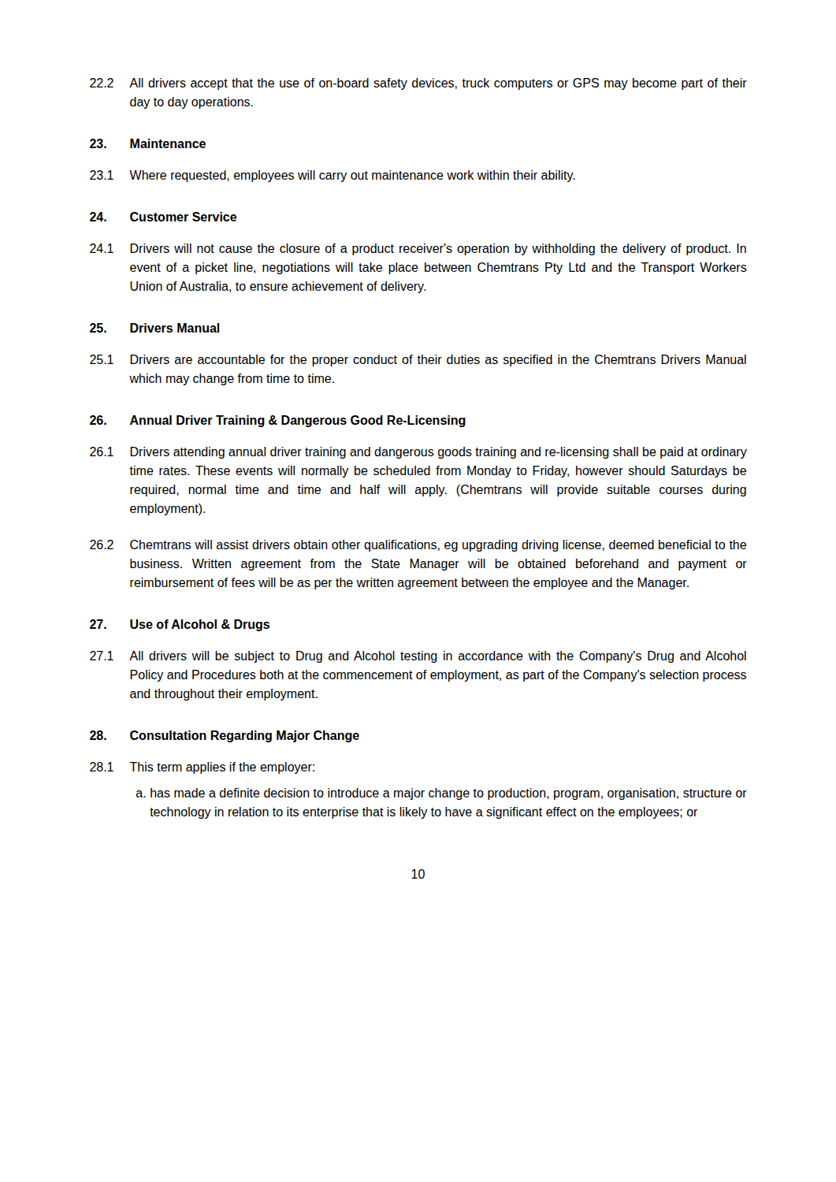22.2
All drivers accept that the use of on-board safety devices, truck computers or GPS may become part of their day to day operations.
23. Maintenance
23.1
Where requested, employees will carry out maintenance work within their ability.
24. Customer Service
24.1
Drivers will not cause the closure of a product receiver's operation by withholding the delivery of product. In event of a picket line, negotiations will take place between Chemtrans Pty Ltd and the Transport Workers Union of Australia, to ensure achievement of delivery.
25. Drivers Manual
25.1
Drivers are accountable for the proper conduct of their duties as specified in the Chemtrans Drivers Manual which may change from time to time.
26. Annual Driver Training & Dangerous Good Re-Licensing
26.1
Drivers attending annual driver training and dangerous goods training and re-licensing shall be paid at ordinary time rates. These events will normally be scheduled from Monday to Friday, however should Saturdays be required, normal time and time and half will apply. (Chemtrans will provide suitable courses during employment).
26.2
Chemtrans will assist drivers obtain other qualifications, eg upgrading driving license, deemed beneficial to the business. Written agreement from the State Manager will be obtained beforehand and payment or reimbursement of fees will be as per the written agreement between the employee and the Manager.
27. Use of Alcohol & Drugs
27.1
All drivers will be subject to Drug and Alcohol testing in accordance with the Company's Drug and Alcohol Policy and Procedures both at the commencement of employment, as part of the Company's selection process and throughout their employment.
28. Consultation Regarding Major Change
28.1
This term applies if the employer:
has made a definite decision to introduce a major change to production, program, organisation, structure or technology in relation to its enterprise that is likely to have a significant effect on the employees; or
10